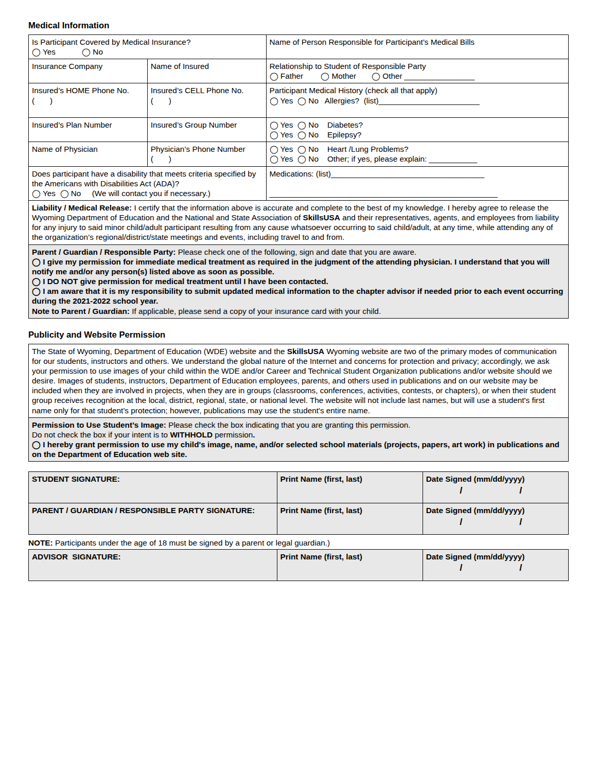Medical Information
| Is Participant Covered by Medical Insurance? ◯ Yes ◯ No | Name of Person Responsible for Participant’s Medical Bills |
| Insurance Company | Name of Insured | Relationship to Student of Responsible Party ◯ Father ◯ Mother ◯ Other ________________ |
| Insured’s HOME Phone No. ( ) | Insured’s CELL Phone No. ( ) | Participant Medical History (check all that apply) ◯ Yes ◯ No Allergies? (list)_______________________ |
| Insured’s Plan Number | Insured’s Group Number | ◯ Yes ◯ No Diabetes? ◯ Yes ◯ No Epilepsy? |
| Name of Physician | Physician’s Phone Number ( ) | ◯ Yes ◯ No Heart /Lung Problems? ◯ Yes ◯ No Other; if yes, please explain: ___________ |
| Does participant have a disability that meets criteria specified by the Americans with Disabilities Act (ADA)? ◯ Yes ◯ No (We will contact you if necessary.) | Medications: (list)___________________________________ ____________________________________________________ |
| Liability / Medical Release: I certify that the information above is accurate and complete to the best of my knowledge. I hereby agree to release the Wyoming Department of Education and the National and State Association of SkillsUSA and their representatives, agents, and employees from liability for any injury to said minor child/adult participant resulting from any cause whatsoever occurring to said child/adult, at any time, while attending any of the organization’s regional/district/state meetings and events, including travel to and from. |
| Parent / Guardian / Responsible Party: Please check one of the following, sign and date that you are aware. ◯ I give my permission for immediate medical treatment as required in the judgment of the attending physician. I understand that you will notify me and/or any person(s) listed above as soon as possible. ◯ I DO NOT give permission for medical treatment until I have been contacted. ◯ I am aware that it is my responsibility to submit updated medical information to the chapter advisor if needed prior to each event occurring during the 2021-2022 school year. Note to Parent / Guardian: If applicable, please send a copy of your insurance card with your child. |
Publicity and Website Permission
| The State of Wyoming, Department of Education (WDE) website and the SkillsUSA Wyoming website are two of the primary modes of communication for our students, instructors and others. We understand the global nature of the Internet and concerns for protection and privacy; accordingly, we ask your permission to use images of your child within the WDE and/or Career and Technical Student Organization publications and/or website should we desire. Images of students, instructors, Department of Education employees, parents, and others used in publications and on our website may be included when they are involved in projects, when they are in groups (classrooms, conferences, activities, contests, or chapters), or when their student group receives recognition at the local, district, regional, state, or national level. The website will not include last names, but will use a student's first name only for that student’s protection; however, publications may use the student's entire name. |
| Permission to Use Student’s Image: Please check the box indicating that you are granting this permission. Do not check the box if your intent is to WITHHOLD permission . ◯ I hereby grant permission to use my child's image, name, and/or selected school materials (projects, papers, art work) in publications and on the Department of Education web site. |
| STUDENT SIGNATURE: | Print Name (first, last) | Date Signed (mm/dd/yyyy) / / |
| PARENT / GUARDIAN / RESPONSIBLE PARTY SIGNATURE: | Print Name (first, last) | Date Signed (mm/dd/yyyy) / / |
NOTE: Participants under the age of 18 must be signed by a parent or legal guardian.)
| ADVISOR SIGNATURE: | Print Name (first, last) | Date Signed (mm/dd/yyyy) / / |